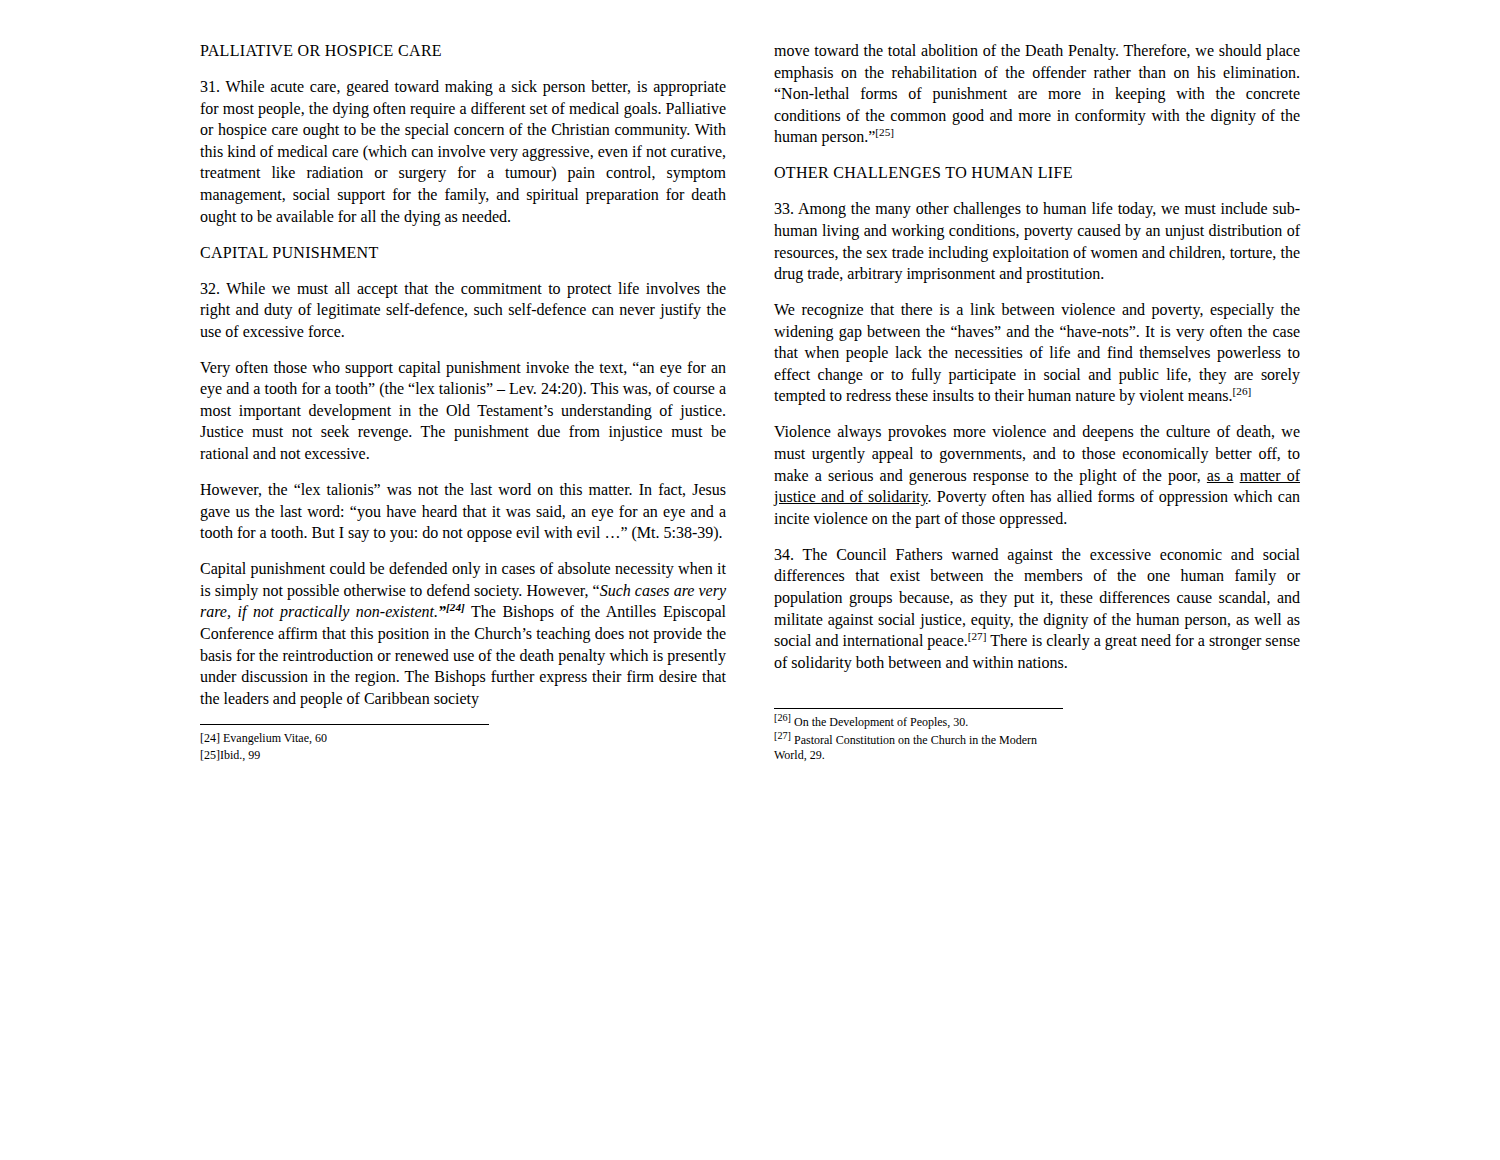Palliative or Hospice Care
31. While acute care, geared toward making a sick person better, is appropriate for most people, the dying often require a different set of medical goals. Palliative or hospice care ought to be the special concern of the Christian community. With this kind of medical care (which can involve very aggressive, even if not curative, treatment like radiation or surgery for a tumour) pain control, symptom management, social support for the family, and spiritual preparation for death ought to be available for all the dying as needed.
Capital Punishment
32. While we must all accept that the commitment to protect life involves the right and duty of legitimate self-defence, such self-defence can never justify the use of excessive force.
Very often those who support capital punishment invoke the text, “an eye for an eye and a tooth for a tooth” (the “lex talionis” – Lev. 24:20). This was, of course a most important development in the Old Testament’s understanding of justice. Justice must not seek revenge. The punishment due from injustice must be rational and not excessive.
However, the “lex talionis” was not the last word on this matter. In fact, Jesus gave us the last word: “you have heard that it was said, an eye for an eye and a tooth for a tooth. But I say to you: do not oppose evil with evil …” (Mt. 5:38-39).
Capital punishment could be defended only in cases of absolute necessity when it is simply not possible otherwise to defend society. However, “Such cases are very rare, if not practically non-existent.”[24] The Bishops of the Antilles Episcopal Conference affirm that this position in the Church’s teaching does not provide the basis for the reintroduction or renewed use of the death penalty which is presently under discussion in the region. The Bishops further express their firm desire that the leaders and people of Caribbean society
[24] Evangelium Vitae, 60
[25]Ibid., 99
move toward the total abolition of the Death Penalty. Therefore, we should place emphasis on the rehabilitation of the offender rather than on his elimination. “Non-lethal forms of punishment are more in keeping with the concrete conditions of the common good and more in conformity with the dignity of the human person.”[25]
Other Challenges to Human Life
33. Among the many other challenges to human life today, we must include sub-human living and working conditions, poverty caused by an unjust distribution of resources, the sex trade including exploitation of women and children, torture, the drug trade, arbitrary imprisonment and prostitution.
We recognize that there is a link between violence and poverty, especially the widening gap between the “haves” and the “have-nots”. It is very often the case that when people lack the necessities of life and find themselves powerless to effect change or to fully participate in social and public life, they are sorely tempted to redress these insults to their human nature by violent means.[26]
Violence always provokes more violence and deepens the culture of death, we must urgently appeal to governments, and to those economically better off, to make a serious and generous response to the plight of the poor, as a matter of justice and of solidarity. Poverty often has allied forms of oppression which can incite violence on the part of those oppressed.
34. The Council Fathers warned against the excessive economic and social differences that exist between the members of the one human family or population groups because, as they put it, these differences cause scandal, and militate against social justice, equity, the dignity of the human person, as well as social and international peace.[27] There is clearly a great need for a stronger sense of solidarity both between and within nations.
[26] On the Development of Peoples, 30.
[27] Pastoral Constitution on the Church in the Modern World, 29.